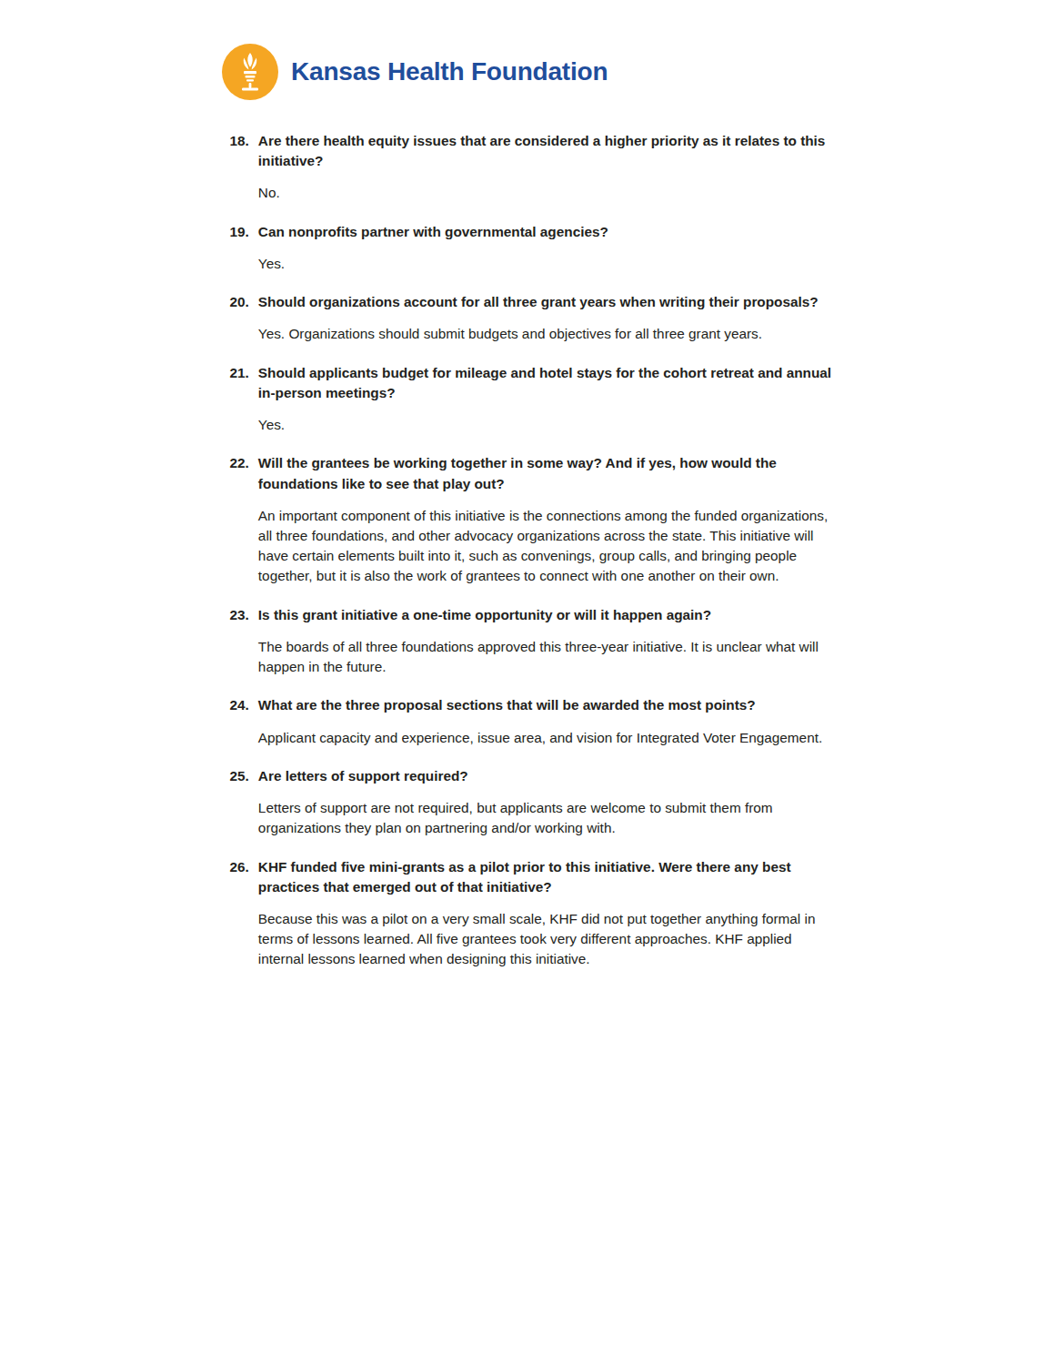Kansas Health Foundation
Are there health equity issues that are considered a higher priority as it relates to this initiative?
No.
Can nonprofits partner with governmental agencies?
Yes.
Should organizations account for all three grant years when writing their proposals?
Yes. Organizations should submit budgets and objectives for all three grant years.
Should applicants budget for mileage and hotel stays for the cohort retreat and annual in-person meetings?
Yes.
Will the grantees be working together in some way? And if yes, how would the foundations like to see that play out?
An important component of this initiative is the connections among the funded organizations, all three foundations, and other advocacy organizations across the state. This initiative will have certain elements built into it, such as convenings, group calls, and bringing people together, but it is also the work of grantees to connect with one another on their own.
Is this grant initiative a one-time opportunity or will it happen again?
The boards of all three foundations approved this three-year initiative. It is unclear what will happen in the future.
What are the three proposal sections that will be awarded the most points?
Applicant capacity and experience, issue area, and vision for Integrated Voter Engagement.
Are letters of support required?
Letters of support are not required, but applicants are welcome to submit them from organizations they plan on partnering and/or working with.
KHF funded five mini-grants as a pilot prior to this initiative. Were there any best practices that emerged out of that initiative?
Because this was a pilot on a very small scale, KHF did not put together anything formal in terms of lessons learned. All five grantees took very different approaches. KHF applied internal lessons learned when designing this initiative.